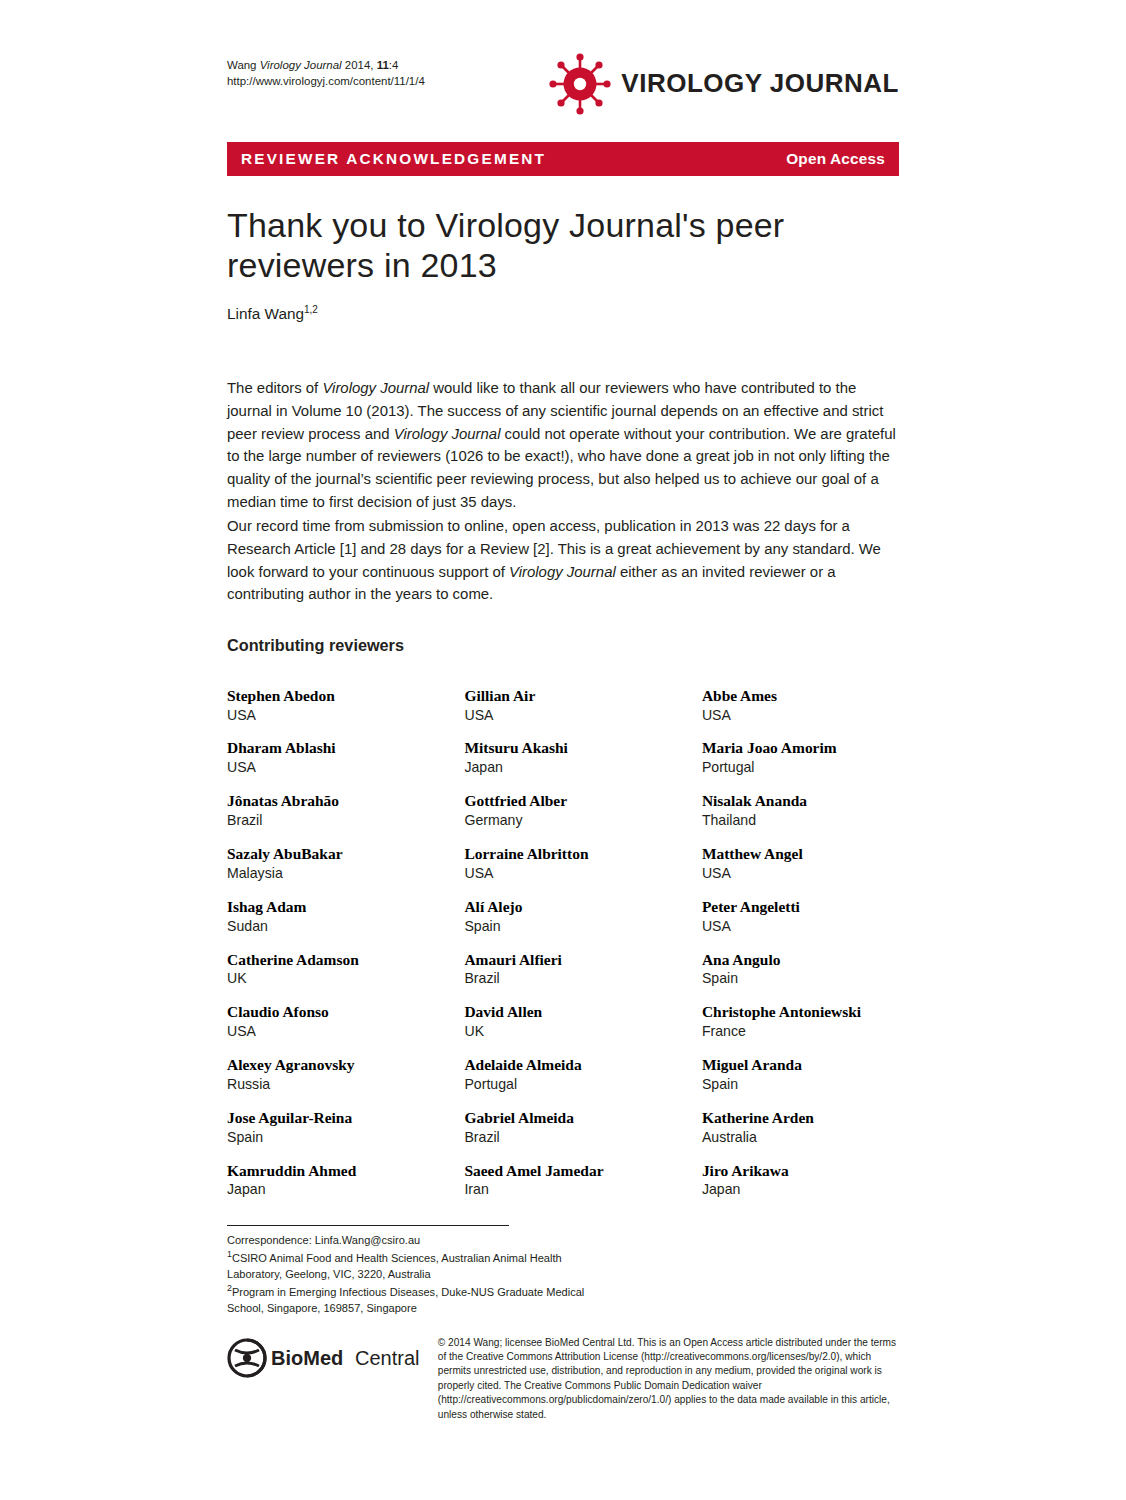Wang Virology Journal 2014, 11:4
http://www.virologyj.com/content/11/1/4
VIROLOGY JOURNAL
Reviewer Acknowledgement
Open Access
Thank you to Virology Journal's peer reviewers in 2013
Linfa Wang1,2
The editors of Virology Journal would like to thank all our reviewers who have contributed to the journal in Volume 10 (2013). The success of any scientific journal depends on an effective and strict peer review process and Virology Journal could not operate without your contribution. We are grateful to the large number of reviewers (1026 to be exact!), who have done a great job in not only lifting the quality of the journal’s scientific peer reviewing process, but also helped us to achieve our goal of a median time to first decision of just 35 days.
Our record time from submission to online, open access, publication in 2013 was 22 days for a Research Article [1] and 28 days for a Review [2]. This is a great achievement by any standard. We look forward to your continuous support of Virology Journal either as an invited reviewer or a contributing author in the years to come.
Contributing reviewers
Stephen Abedon USA
Dharam Ablashi USA
Jônatas Abrahão Brazil
Sazaly AbuBakar Malaysia
Ishag Adam Sudan
Catherine Adamson UK
Claudio Afonso USA
Alexey Agranovsky Russia
Jose Aguilar-Reina Spain
Kamruddin Ahmed Japan
Gillian Air USA
Mitsuru Akashi Japan
Gottfried Alber Germany
Lorraine Albritton USA
Alí Alejo Spain
Amauri Alfieri Brazil
David Allen UK
Adelaide Almeida Portugal
Gabriel Almeida Brazil
Saeed Amel Jamedar Iran
Abbe Ames USA
Maria Joao Amorim Portugal
Nisalak Ananda Thailand
Matthew Angel USA
Peter Angeletti USA
Ana Angulo Spain
Christophe Antoniewski France
Miguel Aranda Spain
Katherine Arden Australia
Jiro Arikawa Japan
Correspondence: Linfa.Wang@csiro.au
1CSIRO Animal Food and Health Sciences, Australian Animal Health
Laboratory, Geelong, VIC, 3220, Australia
2Program in Emerging Infectious Diseases, Duke-NUS Graduate Medical
School, Singapore, 169857, Singapore
BioMed Central
© 2014 Wang; licensee BioMed Central Ltd. This is an Open Access article distributed under the terms of the Creative Commons Attribution License (http://creativecommons.org/licenses/by/2.0), which permits unrestricted use, distribution, and reproduction in any medium, provided the original work is properly cited. The Creative Commons Public Domain Dedication waiver (http://creativecommons.org/publicdomain/zero/1.0/) applies to the data made available in this article, unless otherwise stated.